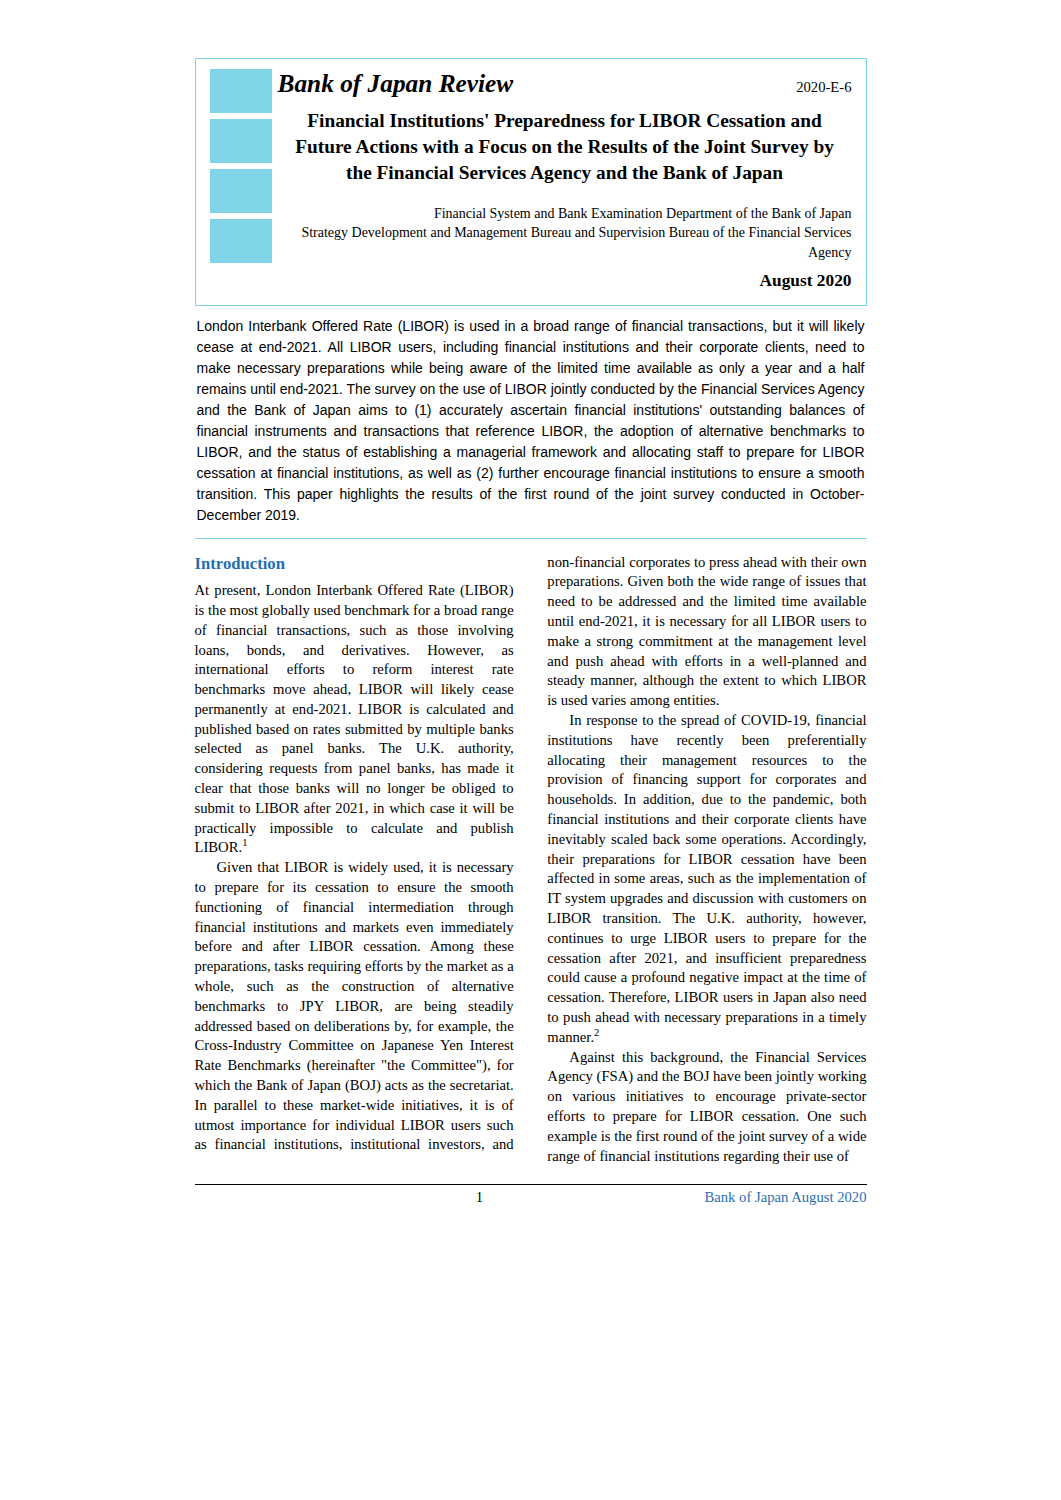Bank of Japan Review
2020-E-6
Financial Institutions' Preparedness for LIBOR Cessation and
Future Actions with a Focus on the Results of the Joint Survey by
the Financial Services Agency and the Bank of Japan
Financial System and Bank Examination Department of the Bank of Japan
Strategy Development and Management Bureau and Supervision Bureau of the Financial Services Agency
August 2020
London Interbank Offered Rate (LIBOR) is used in a broad range of financial transactions, but it will likely cease at end-2021. All LIBOR users, including financial institutions and their corporate clients, need to make necessary preparations while being aware of the limited time available as only a year and a half remains until end-2021. The survey on the use of LIBOR jointly conducted by the Financial Services Agency and the Bank of Japan aims to (1) accurately ascertain financial institutions' outstanding balances of financial instruments and transactions that reference LIBOR, the adoption of alternative benchmarks to LIBOR, and the status of establishing a managerial framework and allocating staff to prepare for LIBOR cessation at financial institutions, as well as (2) further encourage financial institutions to ensure a smooth transition. This paper highlights the results of the first round of the joint survey conducted in October-December 2019.
Introduction
At present, London Interbank Offered Rate (LIBOR) is the most globally used benchmark for a broad range of financial transactions, such as those involving loans, bonds, and derivatives. However, as international efforts to reform interest rate benchmarks move ahead, LIBOR will likely cease permanently at end-2021. LIBOR is calculated and published based on rates submitted by multiple banks selected as panel banks. The U.K. authority, considering requests from panel banks, has made it clear that those banks will no longer be obliged to submit to LIBOR after 2021, in which case it will be practically impossible to calculate and publish LIBOR.1
Given that LIBOR is widely used, it is necessary to prepare for its cessation to ensure the smooth functioning of financial intermediation through financial institutions and markets even immediately before and after LIBOR cessation. Among these preparations, tasks requiring efforts by the market as a whole, such as the construction of alternative benchmarks to JPY LIBOR, are being steadily addressed based on deliberations by, for example, the Cross-Industry Committee on Japanese Yen Interest Rate Benchmarks (hereinafter "the Committee"), for which the Bank of Japan (BOJ) acts as the secretariat. In parallel to these market-wide initiatives, it is of utmost importance for individual LIBOR users such as financial institutions, institutional investors, and non-financial corporates to press ahead with their own preparations. Given both the wide range of issues that need to be addressed and the limited time available until end-2021, it is necessary for all LIBOR users to make a strong commitment at the management level and push ahead with efforts in a well-planned and steady manner, although the extent to which LIBOR is used varies among entities.
In response to the spread of COVID-19, financial institutions have recently been preferentially allocating their management resources to the provision of financing support for corporates and households. In addition, due to the pandemic, both financial institutions and their corporate clients have inevitably scaled back some operations. Accordingly, their preparations for LIBOR cessation have been affected in some areas, such as the implementation of IT system upgrades and discussion with customers on LIBOR transition. The U.K. authority, however, continues to urge LIBOR users to prepare for the cessation after 2021, and insufficient preparedness could cause a profound negative impact at the time of cessation. Therefore, LIBOR users in Japan also need to push ahead with necessary preparations in a timely manner.2
Against this background, the Financial Services Agency (FSA) and the BOJ have been jointly working on various initiatives to encourage private-sector efforts to prepare for LIBOR cessation. One such example is the first round of the joint survey of a wide range of financial institutions regarding their use of
1
Bank of Japan August 2020